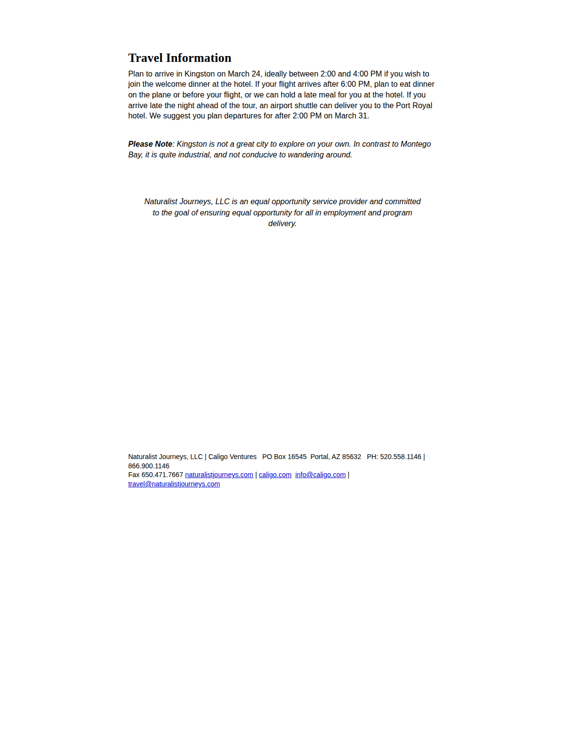Travel Information
Plan to arrive in Kingston on March 24, ideally between 2:00 and 4:00 PM if you wish to join the welcome dinner at the hotel. If your flight arrives after 6:00 PM, plan to eat dinner on the plane or before your flight, or we can hold a late meal for you at the hotel. If you arrive late the night ahead of the tour, an airport shuttle can deliver you to the Port Royal hotel. We suggest you plan departures for after 2:00 PM on March 31.
Please Note: Kingston is not a great city to explore on your own. In contrast to Montego Bay, it is quite industrial, and not conducive to wandering around.
Naturalist Journeys, LLC is an equal opportunity service provider and committed to the goal of ensuring equal opportunity for all in employment and program delivery.
Naturalist Journeys, LLC | Caligo Ventures PO Box 16545 Portal, AZ 85632 PH: 520.558.1146 | 866.900.1146
Fax 650.471.7667 naturalistjourneys.com | caligo.com info@caligo.com | travel@naturalistjourneys.com